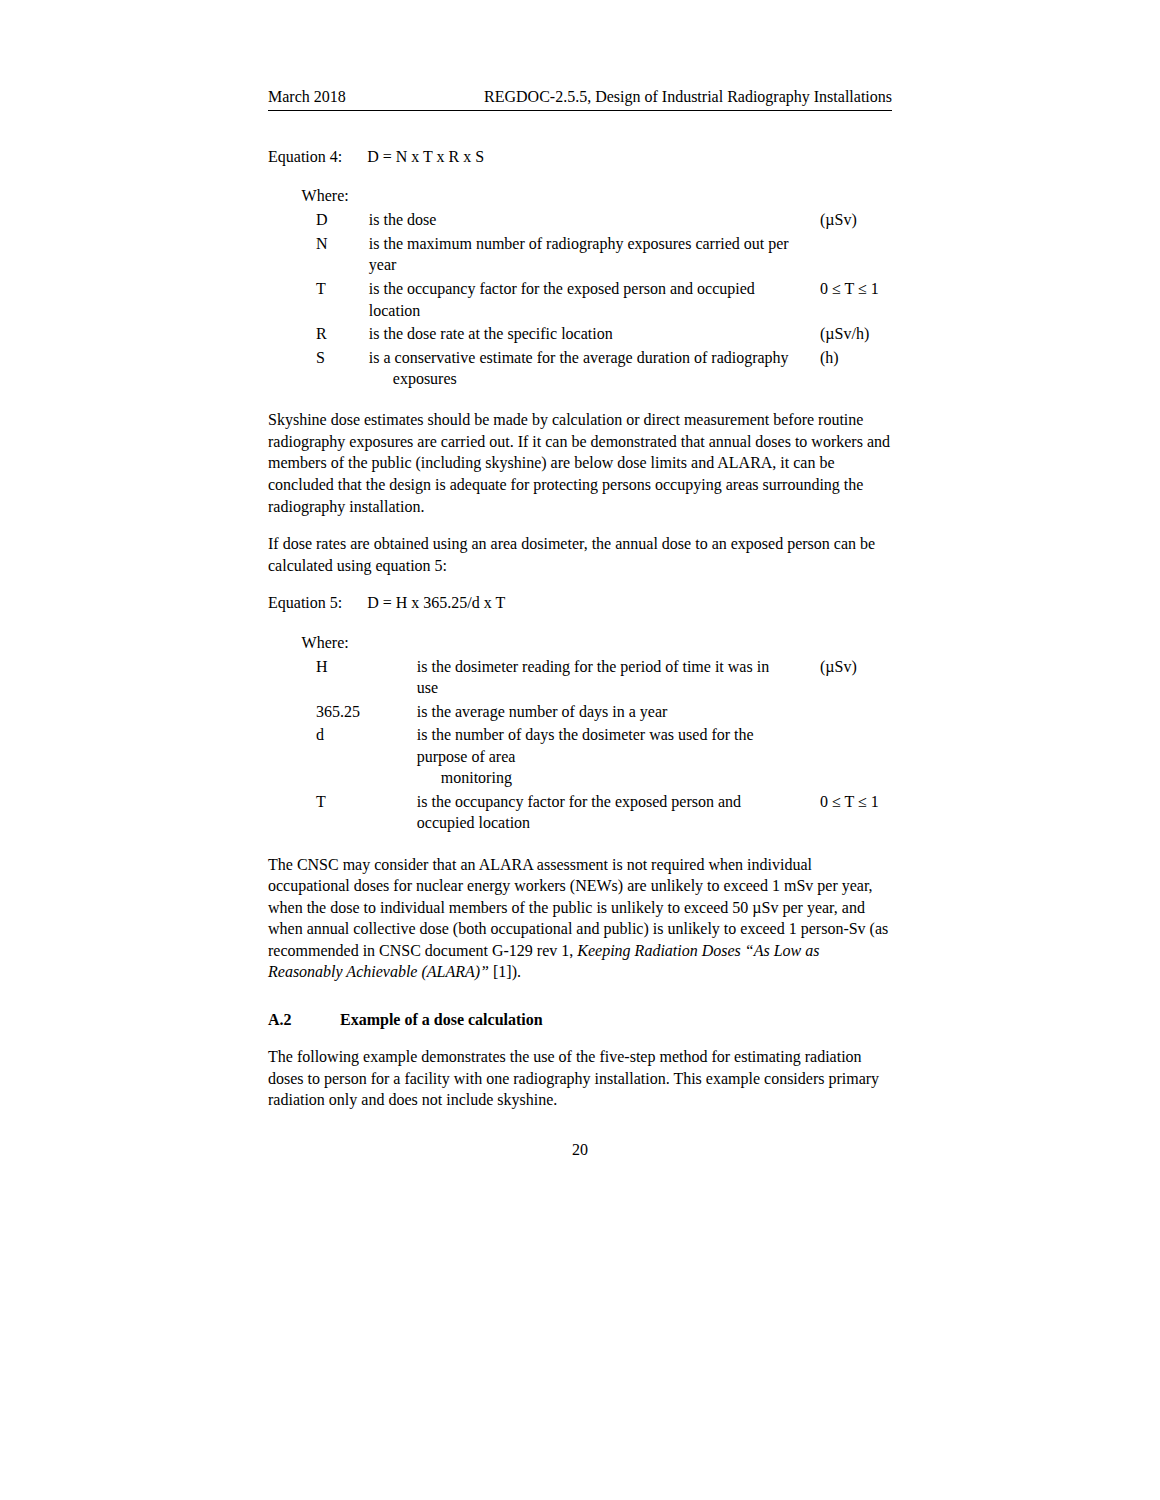March 2018
REGDOC-2.5.5, Design of Industrial Radiography Installations
Equation 4: D = N x T x R x S
Where:
| D | is the dose | (µSv) |
| N | is the maximum number of radiography exposures carried out per year | |
| T | is the occupancy factor for the exposed person and occupied location | 0 ≤ T ≤ 1 |
| R | is the dose rate at the specific location | (µSv/h) |
| S | is a conservative estimate for the average duration of radiography exposures | (h) |
Skyshine dose estimates should be made by calculation or direct measurement before routine radiography exposures are carried out. If it can be demonstrated that annual doses to workers and members of the public (including skyshine) are below dose limits and ALARA, it can be concluded that the design is adequate for protecting persons occupying areas surrounding the radiography installation.
If dose rates are obtained using an area dosimeter, the annual dose to an exposed person can be calculated using equation 5:
Equation 5: D = H x 365.25/d x T
Where:
| H | is the dosimeter reading for the period of time it was in use | (µSv) |
| 365.25 | is the average number of days in a year | |
| d | is the number of days the dosimeter was used for the purpose of area monitoring | |
| T | is the occupancy factor for the exposed person and occupied location | 0 ≤ T ≤ 1 |
The CNSC may consider that an ALARA assessment is not required when individual occupational doses for nuclear energy workers (NEWs) are unlikely to exceed 1 mSv per year, when the dose to individual members of the public is unlikely to exceed 50 µSv per year, and when annual collective dose (both occupational and public) is unlikely to exceed 1 person-Sv (as recommended in CNSC document G-129 rev 1, Keeping Radiation Doses “As Low as Reasonably Achievable (ALARA)” [1]).
A.2 Example of a dose calculation
The following example demonstrates the use of the five-step method for estimating radiation doses to person for a facility with one radiography installation. This example considers primary radiation only and does not include skyshine.
20